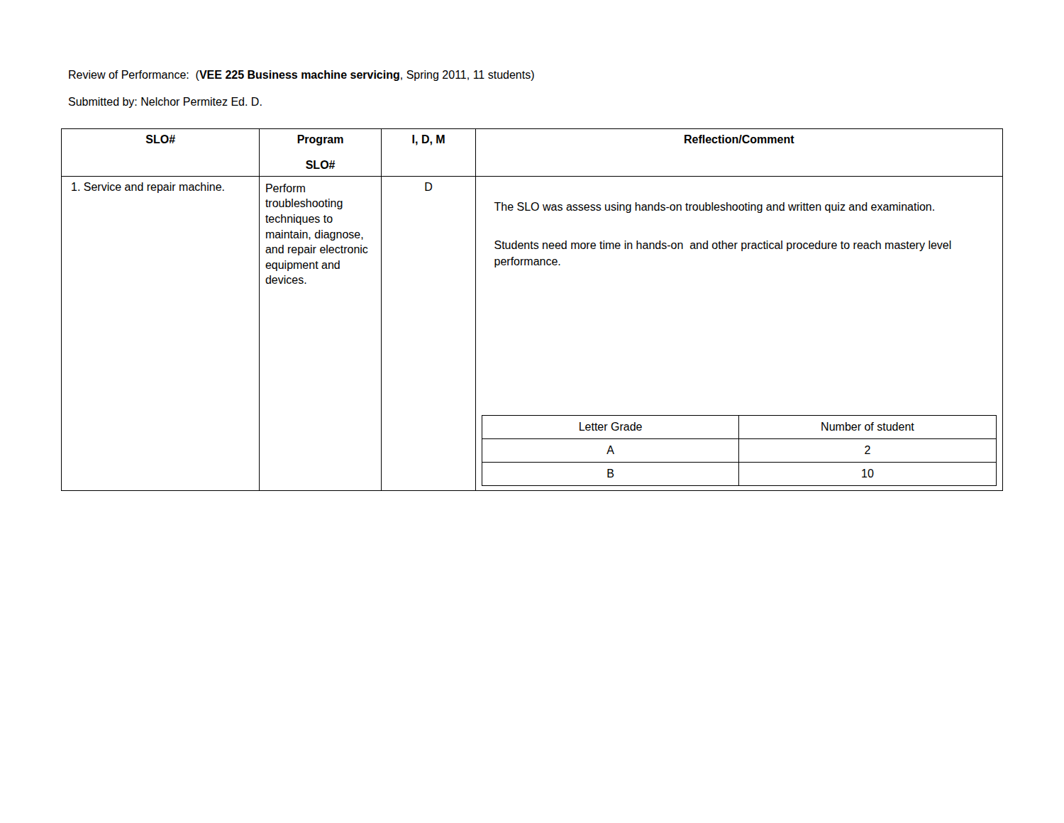Review of Performance: (VEE 225 Business machine servicing, Spring 2011, 11 students)
Submitted by: Nelchor Permitez Ed. D.
| SLO# | Program SLO# | I, D, M | Reflection/Comment |
| --- | --- | --- | --- |
| Service and repair machine. | Perform troubleshooting techniques to maintain, diagnose, and repair electronic equipment and devices. | D | The SLO was assess using hands-on troubleshooting and written quiz and examination. Students need more time in hands-on and other practical procedure to reach mastery level performance. / Letter Grade / Number of student / / --- / --- / / A / 2 / / B / 10 / |